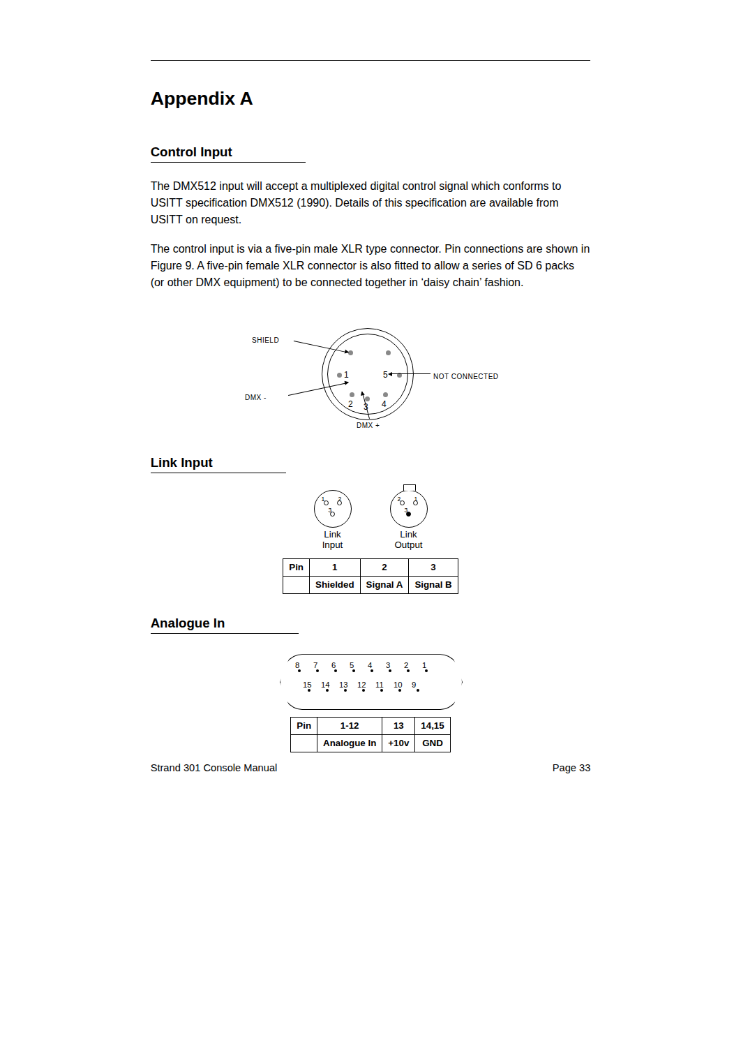Appendix A
Control Input
The DMX512 input will accept a multiplexed digital control signal which conforms to USITT specification DMX512 (1990). Details of this specification are available from USITT on request.
The control input is via a five-pin male XLR type connector. Pin connections are shown in Figure 9. A five-pin female XLR connector is also fitted to allow a series of SD 6 packs (or other DMX equipment) to be connected together in ‘daisy chain’ fashion.
1
5
2
3
4
SHIELD
NOT CONNECTED
DMX -
DMX +
Link Input
1
2
3
Link
Input
2
1
3
Link
Output
| Pin | 1 | 2 | 3 |
| | Shielded | Signal A | Signal B |
Analogue In
8
7
6
5
4
3
2
1
15
14
13
12
11
10
9
| Pin | 1-12 | 13 | 14,15 |
| | Analogue In | +10v | GND |
Strand 301 Console Manual Page 33